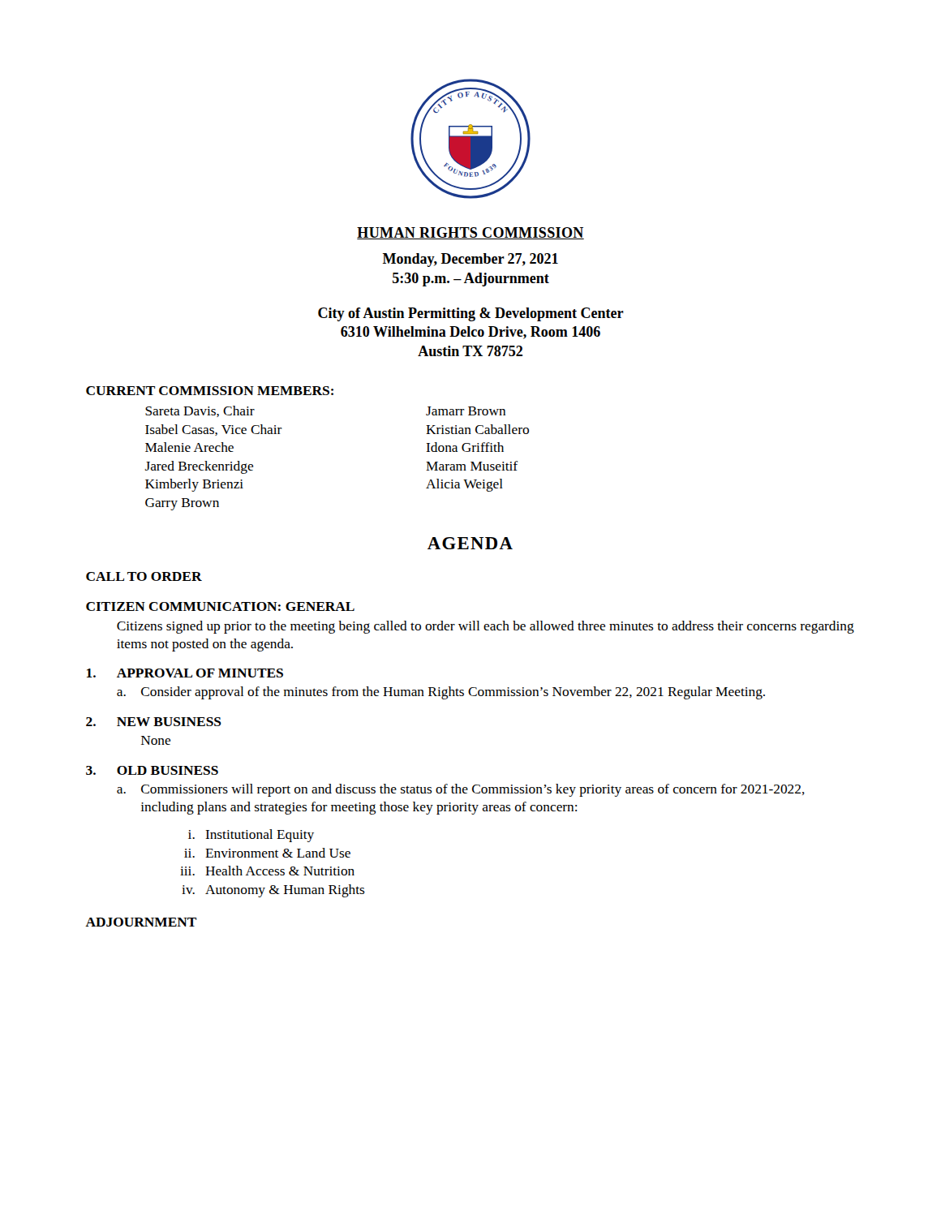CITY OF AUSTIN FOUNDED 1839
HUMAN RIGHTS COMMISSION
Monday, December 27, 2021
5:30 p.m. – Adjournment
City of Austin Permitting & Development Center
6310 Wilhelmina Delco Drive, Room 1406
Austin TX 78752
CURRENT COMMISSION MEMBERS:
| Sareta Davis, Chair | Jamarr Brown |
| Isabel Casas, Vice Chair | Kristian Caballero |
| Malenie Areche | Idona Griffith |
| Jared Breckenridge | Maram Museitif |
| Kimberly Brienzi | Alicia Weigel |
| Garry Brown | |
AGENDA
CALL TO ORDER
CITIZEN COMMUNICATION: GENERAL
Citizens signed up prior to the meeting being called to order will each be allowed three minutes to address their concerns regarding items not posted on the agenda.
Approval of Minutes
Consider approval of the minutes from the Human Rights Commission’s November 22, 2021 Regular Meeting.
New Business
None
Old Business
Commissioners will report on and discuss the status of the Commission’s key priority areas of concern for 2021-2022, including plans and strategies for meeting those key priority areas of concern:
Institutional Equity
Environment & Land Use
Health Access & Nutrition
Autonomy & Human Rights
ADJOURNMENT